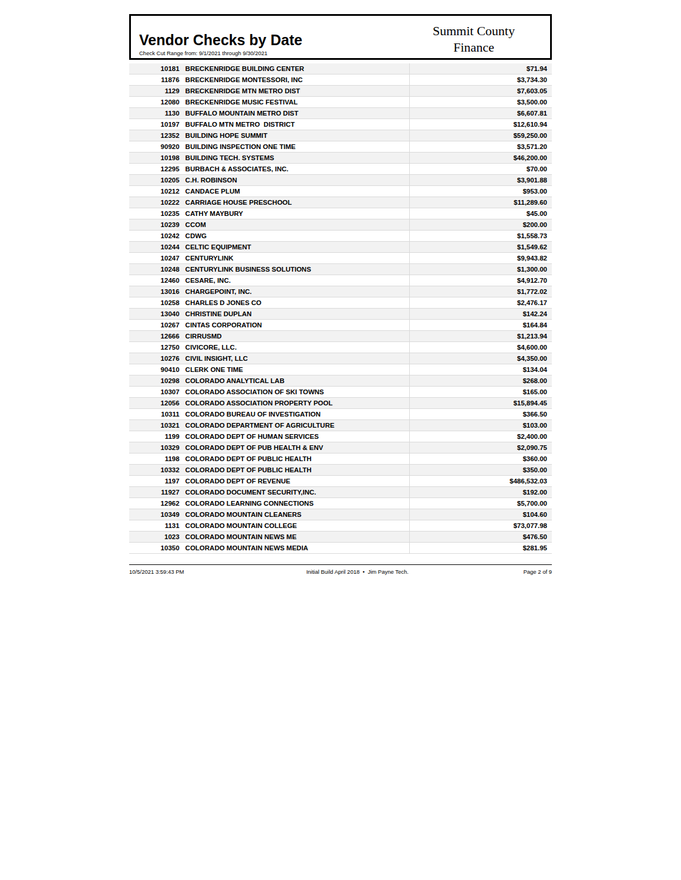Summit County
Finance
Vendor Checks by Date
Check Cut Range from: 9/1/2021 through 9/30/2021
| 10181 | BRECKENRIDGE BUILDING CENTER | $71.94 |
| 11876 | BRECKENRIDGE MONTESSORI, INC | $3,734.30 |
| 1129 | BRECKENRIDGE MTN METRO DIST | $7,603.05 |
| 12080 | BRECKENRIDGE MUSIC FESTIVAL | $3,500.00 |
| 1130 | BUFFALO MOUNTAIN METRO DIST | $6,607.81 |
| 10197 | BUFFALO MTN METRO DISTRICT | $12,610.94 |
| 12352 | BUILDING HOPE SUMMIT | $59,250.00 |
| 90920 | BUILDING INSPECTION ONE TIME | $3,571.20 |
| 10198 | BUILDING TECH. SYSTEMS | $46,200.00 |
| 12295 | BURBACH & ASSOCIATES, INC. | $70.00 |
| 10205 | C.H. ROBINSON | $3,901.88 |
| 10212 | CANDACE PLUM | $953.00 |
| 10222 | CARRIAGE HOUSE PRESCHOOL | $11,289.60 |
| 10235 | CATHY MAYBURY | $45.00 |
| 10239 | CCOM | $200.00 |
| 10242 | CDWG | $1,558.73 |
| 10244 | CELTIC EQUIPMENT | $1,549.62 |
| 10247 | CENTURYLINK | $9,943.82 |
| 10248 | CENTURYLINK BUSINESS SOLUTIONS | $1,300.00 |
| 12460 | CESARE, INC. | $4,912.70 |
| 13016 | CHARGEPOINT, INC. | $1,772.02 |
| 10258 | CHARLES D JONES CO | $2,476.17 |
| 13040 | CHRISTINE DUPLAN | $142.24 |
| 10267 | CINTAS CORPORATION | $164.84 |
| 12666 | CIRRUSMD | $1,213.94 |
| 12750 | CIVICORE, LLC. | $4,600.00 |
| 10276 | CIVIL INSIGHT, LLC | $4,350.00 |
| 90410 | CLERK ONE TIME | $134.04 |
| 10298 | COLORADO ANALYTICAL LAB | $268.00 |
| 10307 | COLORADO ASSOCIATION OF SKI TOWNS | $165.00 |
| 12056 | COLORADO ASSOCIATION PROPERTY POOL | $15,894.45 |
| 10311 | COLORADO BUREAU OF INVESTIGATION | $366.50 |
| 10321 | COLORADO DEPARTMENT OF AGRICULTURE | $103.00 |
| 1199 | COLORADO DEPT OF HUMAN SERVICES | $2,400.00 |
| 10329 | COLORADO DEPT OF PUB HEALTH & ENV | $2,090.75 |
| 1198 | COLORADO DEPT OF PUBLIC HEALTH | $360.00 |
| 10332 | COLORADO DEPT OF PUBLIC HEALTH | $350.00 |
| 1197 | COLORADO DEPT OF REVENUE | $486,532.03 |
| 11927 | COLORADO DOCUMENT SECURITY,INC. | $192.00 |
| 12962 | COLORADO LEARNING CONNECTIONS | $5,700.00 |
| 10349 | COLORADO MOUNTAIN CLEANERS | $104.60 |
| 1131 | COLORADO MOUNTAIN COLLEGE | $73,077.98 |
| 1023 | COLORADO MOUNTAIN NEWS ME | $476.50 |
| 10350 | COLORADO MOUNTAIN NEWS MEDIA | $281.95 |
10/5/2021 3:59:43 PM
Initial Build April 2018 • Jim Payne Tech.
Page 2 of 9